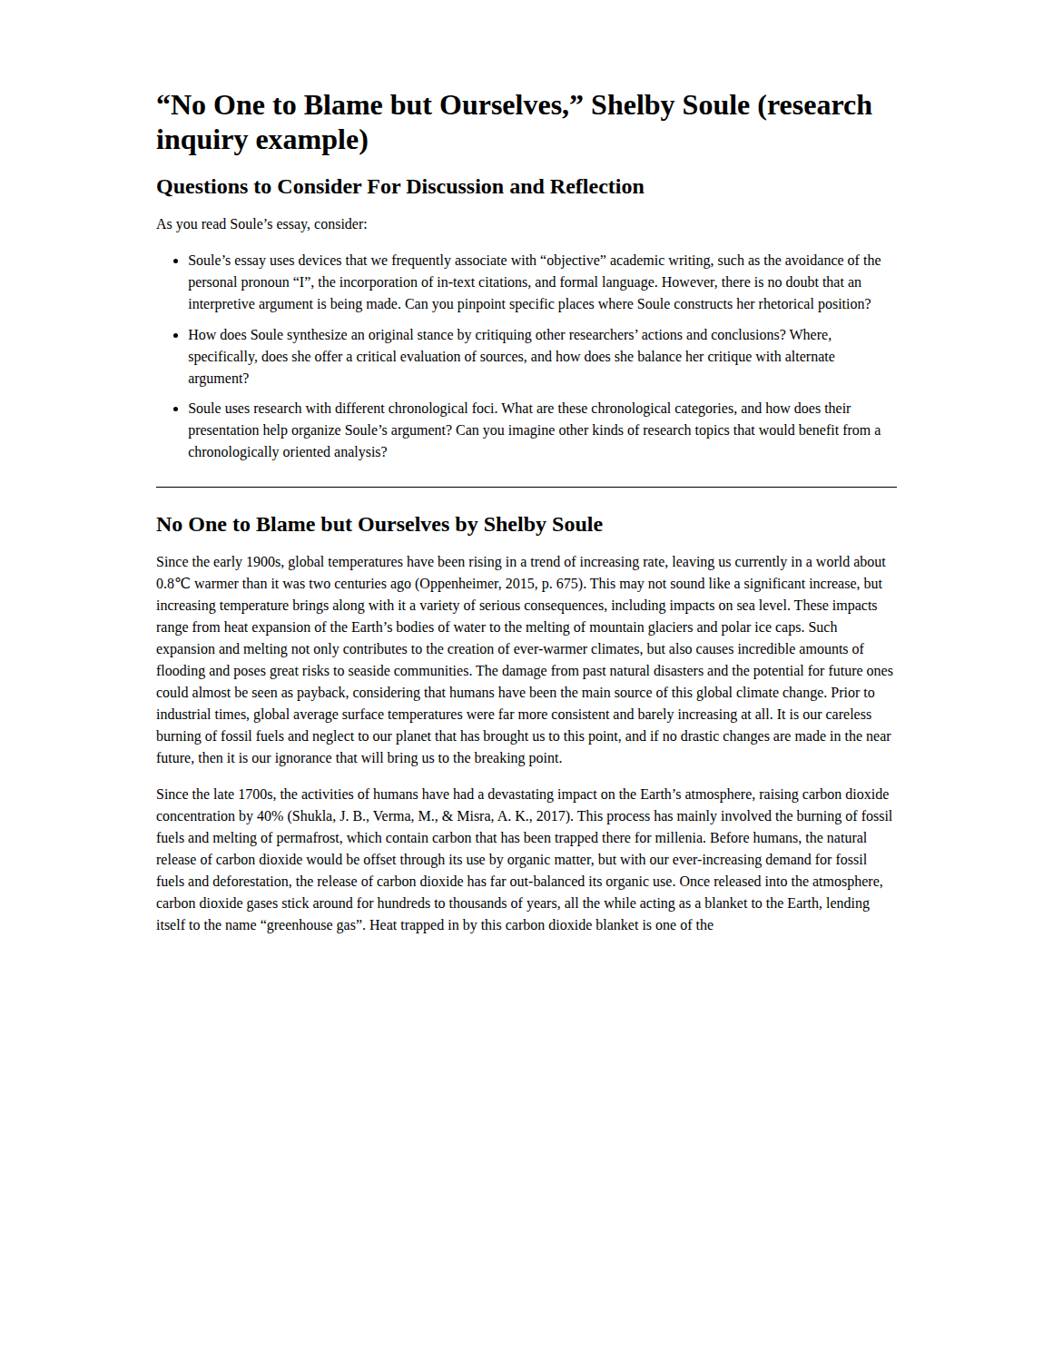“No One to Blame but Ourselves,” Shelby Soule (research inquiry example)
Questions to Consider For Discussion and Reflection
As you read Soule’s essay, consider:
Soule’s essay uses devices that we frequently associate with “objective” academic writing, such as the avoidance of the personal pronoun “I”, the incorporation of in-text citations, and formal language. However, there is no doubt that an interpretive argument is being made. Can you pinpoint specific places where Soule constructs her rhetorical position?
How does Soule synthesize an original stance by critiquing other researchers’ actions and conclusions? Where, specifically, does she offer a critical evaluation of sources, and how does she balance her critique with alternate argument?
Soule uses research with different chronological foci. What are these chronological categories, and how does their presentation help organize Soule’s argument? Can you imagine other kinds of research topics that would benefit from a chronologically oriented analysis?
No One to Blame but Ourselves by Shelby Soule
Since the early 1900s, global temperatures have been rising in a trend of increasing rate, leaving us currently in a world about 0.8℃ warmer than it was two centuries ago (Oppenheimer, 2015, p. 675). This may not sound like a significant increase, but increasing temperature brings along with it a variety of serious consequences, including impacts on sea level. These impacts range from heat expansion of the Earth’s bodies of water to the melting of mountain glaciers and polar ice caps. Such expansion and melting not only contributes to the creation of ever-warmer climates, but also causes incredible amounts of flooding and poses great risks to seaside communities. The damage from past natural disasters and the potential for future ones could almost be seen as payback, considering that humans have been the main source of this global climate change. Prior to industrial times, global average surface temperatures were far more consistent and barely increasing at all. It is our careless burning of fossil fuels and neglect to our planet that has brought us to this point, and if no drastic changes are made in the near future, then it is our ignorance that will bring us to the breaking point.
Since the late 1700s, the activities of humans have had a devastating impact on the Earth’s atmosphere, raising carbon dioxide concentration by 40% (Shukla, J. B., Verma, M., & Misra, A. K., 2017). This process has mainly involved the burning of fossil fuels and melting of permafrost, which contain carbon that has been trapped there for millenia. Before humans, the natural release of carbon dioxide would be offset through its use by organic matter, but with our ever-increasing demand for fossil fuels and deforestation, the release of carbon dioxide has far out-balanced its organic use. Once released into the atmosphere, carbon dioxide gases stick around for hundreds to thousands of years, all the while acting as a blanket to the Earth, lending itself to the name “greenhouse gas”. Heat trapped in by this carbon dioxide blanket is one of the